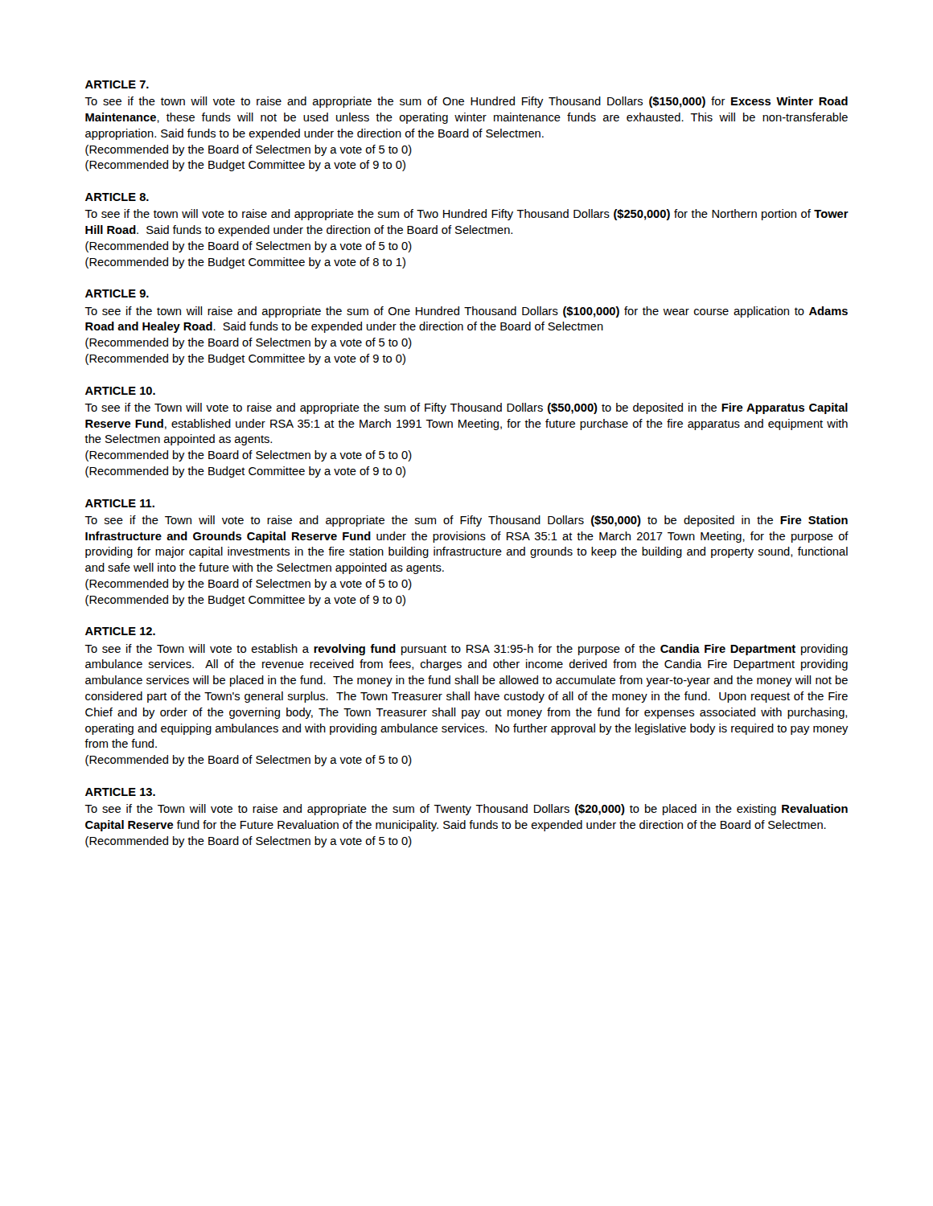ARTICLE 7.
To see if the town will vote to raise and appropriate the sum of One Hundred Fifty Thousand Dollars ($150,000) for Excess Winter Road Maintenance, these funds will not be used unless the operating winter maintenance funds are exhausted. This will be non-transferable appropriation. Said funds to be expended under the direction of the Board of Selectmen.
(Recommended by the Board of Selectmen by a vote of 5 to 0)
(Recommended by the Budget Committee by a vote of 9 to 0)
ARTICLE 8.
To see if the town will vote to raise and appropriate the sum of Two Hundred Fifty Thousand Dollars ($250,000) for the Northern portion of Tower Hill Road. Said funds to expended under the direction of the Board of Selectmen.
(Recommended by the Board of Selectmen by a vote of 5 to 0)
(Recommended by the Budget Committee by a vote of 8 to 1)
ARTICLE 9.
To see if the town will raise and appropriate the sum of One Hundred Thousand Dollars ($100,000) for the wear course application to Adams Road and Healey Road. Said funds to be expended under the direction of the Board of Selectmen
(Recommended by the Board of Selectmen by a vote of 5 to 0)
(Recommended by the Budget Committee by a vote of 9 to 0)
ARTICLE 10.
To see if the Town will vote to raise and appropriate the sum of Fifty Thousand Dollars ($50,000) to be deposited in the Fire Apparatus Capital Reserve Fund, established under RSA 35:1 at the March 1991 Town Meeting, for the future purchase of the fire apparatus and equipment with the Selectmen appointed as agents.
(Recommended by the Board of Selectmen by a vote of 5 to 0)
(Recommended by the Budget Committee by a vote of 9 to 0)
ARTICLE 11.
To see if the Town will vote to raise and appropriate the sum of Fifty Thousand Dollars ($50,000) to be deposited in the Fire Station Infrastructure and Grounds Capital Reserve Fund under the provisions of RSA 35:1 at the March 2017 Town Meeting, for the purpose of providing for major capital investments in the fire station building infrastructure and grounds to keep the building and property sound, functional and safe well into the future with the Selectmen appointed as agents.
(Recommended by the Board of Selectmen by a vote of 5 to 0)
(Recommended by the Budget Committee by a vote of 9 to 0)
ARTICLE 12.
To see if the Town will vote to establish a revolving fund pursuant to RSA 31:95-h for the purpose of the Candia Fire Department providing ambulance services. All of the revenue received from fees, charges and other income derived from the Candia Fire Department providing ambulance services will be placed in the fund. The money in the fund shall be allowed to accumulate from year-to-year and the money will not be considered part of the Town's general surplus. The Town Treasurer shall have custody of all of the money in the fund. Upon request of the Fire Chief and by order of the governing body, The Town Treasurer shall pay out money from the fund for expenses associated with purchasing, operating and equipping ambulances and with providing ambulance services. No further approval by the legislative body is required to pay money from the fund.
(Recommended by the Board of Selectmen by a vote of 5 to 0)
ARTICLE 13.
To see if the Town will vote to raise and appropriate the sum of Twenty Thousand Dollars ($20,000) to be placed in the existing Revaluation Capital Reserve fund for the Future Revaluation of the municipality. Said funds to be expended under the direction of the Board of Selectmen.
(Recommended by the Board of Selectmen by a vote of 5 to 0)